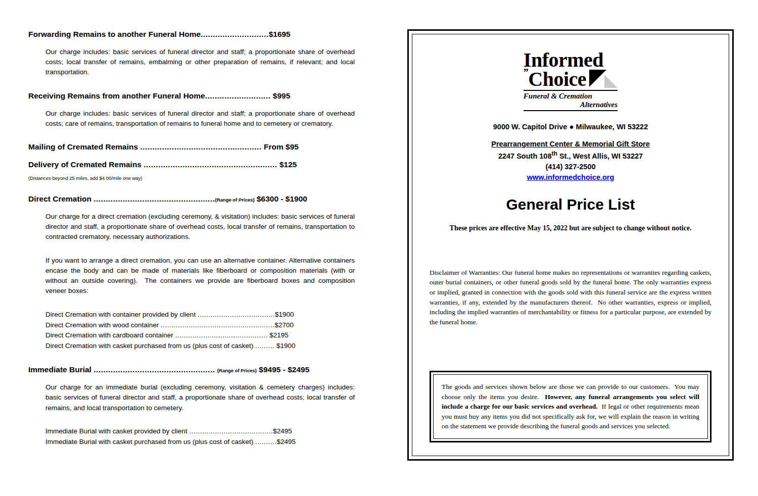Forwarding Remains to another Funeral Home............................$1695
Our charge includes: basic services of funeral director and staff; a proportionate share of overhead costs; local transfer of remains, embalming or other preparation of remains, if relevant; and local transportation.
Receiving Remains from another Funeral Home........................... $995
Our charge includes: basic services of funeral director and staff; a proportionate share of overhead costs; care of remains, transportation of remains to funeral home and to cemetery or crematory.
Mailing of Cremated Remains .................................................. From $95
Delivery of Cremated Remains ....................................................... $125
(Distances beyond 25 miles, add $4.00/mile one way)
Direct Cremation ..................................................(Range of Prices) $6300 - $1900
Our charge for a direct cremation (excluding ceremony, & visitation) includes: basic services of funeral director and staff, a proportionate share of overhead costs, local transfer of remains, transportation to contracted crematory, necessary authorizations.
If you want to arrange a direct cremation, you can use an alternative container. Alternative containers encase the body and can be made of materials like fiberboard or composition materials (with or without an outside covering). The containers we provide are fiberboard boxes and composition veneer boxes:
Direct Cremation with container provided by client ....................................$1900
Direct Cremation with wood container .....................................................$2700
Direct Cremation with cardboard container ........................................... $2195
Direct Cremation with casket purchased from us (plus cost of casket) ......... $1900
Immediate Burial .................................................. (Range of Prices) $9495 - $2495
Our charge for an immediate burial (excluding ceremony, visitation & cemetery charges) includes: basic services of funeral director and staff, a proportionate share of overhead costs; local transfer of remains, and local transportation to cemetery.
Immediate Burial with casket provided by client .......................................$2495
Immediate Burial with casket purchased from us (plus cost of casket) ..........$2495
Informed
”Choice
Funeral & Cremation
Alternatives
9000 W. Capitol Drive ● Milwaukee, WI 53222
Prearrangement Center & Memorial Gift Store
2247 South 108th St., West Allis, WI 53227
(414) 327-2500
www.informedchoice.org
General Price List
These prices are effective May 15, 2022 but are subject to change without notice.
Disclaimer of Warranties: Our funeral home makes no representations or warranties regarding caskets, outer burial containers, or other funeral goods sold by the funeral home. The only warranties express or implied, granted in connection with the goods sold with this funeral service are the express written warranties, if any, extended by the manufacturers thereof. No other warranties, express or implied, including the implied warranties of merchantability or fitness for a particular purpose, are extended by the funeral home.
The goods and services shown below are those we can provide to our customers. You may choose only the items you desire. However, any funeral arrangements you select will include a charge for our basic services and overhead. If legal or other requirements mean you must buy any items you did not specifically ask for, we will explain the reason in writing on the statement we provide describing the funeral goods and services you selected.